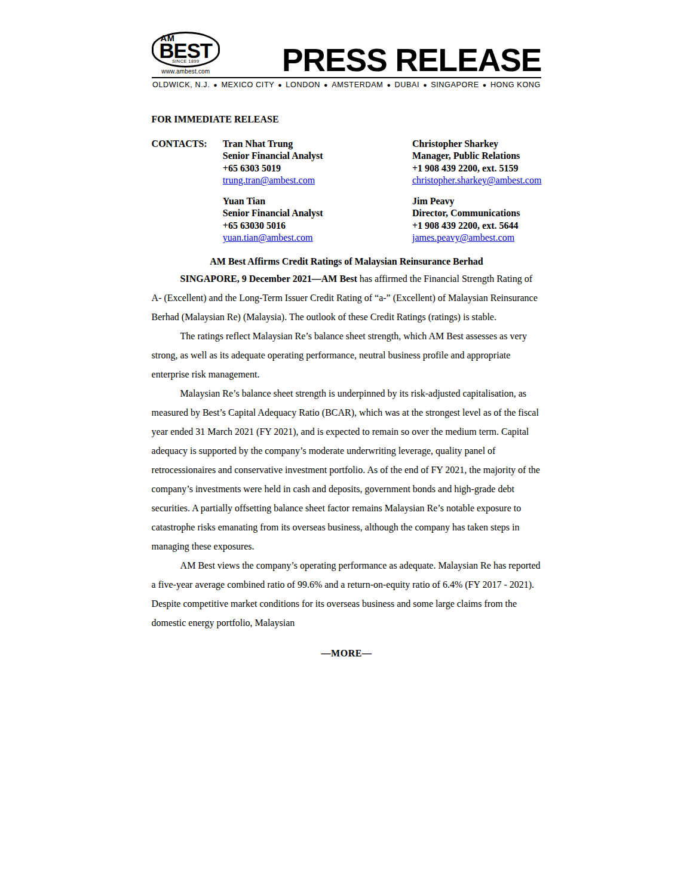AM BEST SINCE 1899
www.ambest.com
PRESS RELEASE
OLDWICK, N.J.●MEXICO CITY●LONDON●AMSTERDAM●DUBAI●SINGAPORE●HONG KONG
FOR IMMEDIATE RELEASE
| CONTACTS: | Tran Nhat Trung | Christopher Sharkey |
| | Senior Financial Analyst | Manager, Public Relations |
| | +65 6303 5019 | +1 908 439 2200, ext. 5159 |
| | trung.tran@ambest.com | christopher.sharkey@ambest.com |
| | Yuan Tian | Jim Peavy |
| | Senior Financial Analyst | Director, Communications |
| | +65 63030 5016 | +1 908 439 2200, ext. 5644 |
| | yuan.tian@ambest.com | james.peavy@ambest.com |
AM Best Affirms Credit Ratings of Malaysian Reinsurance Berhad
SINGAPORE, 9 December 2021—AM Best has affirmed the Financial Strength Rating of A- (Excellent) and the Long-Term Issuer Credit Rating of “a-” (Excellent) of Malaysian Reinsurance Berhad (Malaysian Re) (Malaysia). The outlook of these Credit Ratings (ratings) is stable.
The ratings reflect Malaysian Re’s balance sheet strength, which AM Best assesses as very strong, as well as its adequate operating performance, neutral business profile and appropriate enterprise risk management.
Malaysian Re’s balance sheet strength is underpinned by its risk-adjusted capitalisation, as measured by Best’s Capital Adequacy Ratio (BCAR), which was at the strongest level as of the fiscal year ended 31 March 2021 (FY 2021), and is expected to remain so over the medium term. Capital adequacy is supported by the company’s moderate underwriting leverage, quality panel of retrocessionaires and conservative investment portfolio. As of the end of FY 2021, the majority of the company’s investments were held in cash and deposits, government bonds and high-grade debt securities. A partially offsetting balance sheet factor remains Malaysian Re’s notable exposure to catastrophe risks emanating from its overseas business, although the company has taken steps in managing these exposures.
AM Best views the company’s operating performance as adequate. Malaysian Re has reported a five-year average combined ratio of 99.6% and a return-on-equity ratio of 6.4% (FY 2017 - 2021). Despite competitive market conditions for its overseas business and some large claims from the domestic energy portfolio, Malaysian
—MORE—